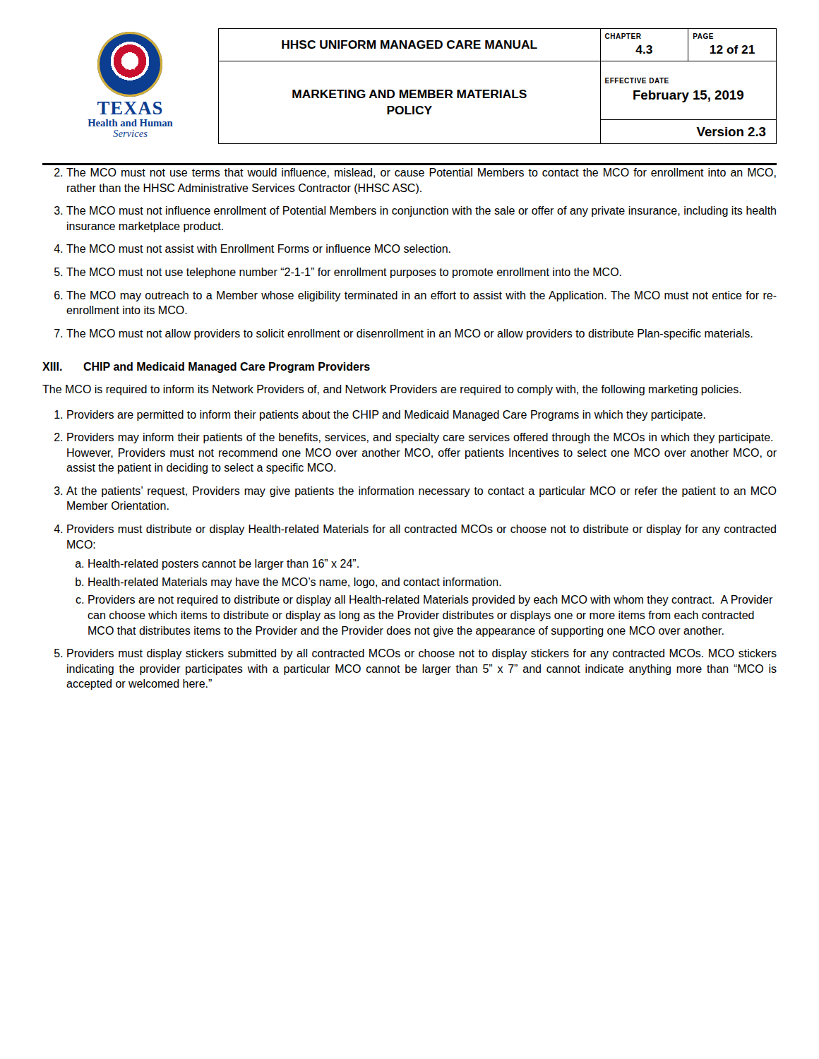| TEXAS Health and Human Services | HHSC UNIFORM MANAGED CARE MANUAL | CHAPTER 4.3 | PAGE 12 of 21 |
| MARKETING AND MEMBER MATERIALS POLICY | EFFECTIVE DATE February 15, 2019 |
| Version 2.3 |
The MCO must not use terms that would influence, mislead, or cause Potential Members to contact the MCO for enrollment into an MCO, rather than the HHSC Administrative Services Contractor (HHSC ASC).
The MCO must not influence enrollment of Potential Members in conjunction with the sale or offer of any private insurance, including its health insurance marketplace product.
The MCO must not assist with Enrollment Forms or influence MCO selection.
The MCO must not use telephone number “2-1-1” for enrollment purposes to promote enrollment into the MCO.
The MCO may outreach to a Member whose eligibility terminated in an effort to assist with the Application. The MCO must not entice for re-enrollment into its MCO.
The MCO must not allow providers to solicit enrollment or disenrollment in an MCO or allow providers to distribute Plan-specific materials.
XIII. CHIP and Medicaid Managed Care Program Providers
The MCO is required to inform its Network Providers of, and Network Providers are required to comply with, the following marketing policies.
Providers are permitted to inform their patients about the CHIP and Medicaid Managed Care Programs in which they participate.
Providers may inform their patients of the benefits, services, and specialty care services offered through the MCOs in which they participate. However, Providers must not recommend one MCO over another MCO, offer patients Incentives to select one MCO over another MCO, or assist the patient in deciding to select a specific MCO.
At the patients’ request, Providers may give patients the information necessary to contact a particular MCO or refer the patient to an MCO Member Orientation.
Providers must distribute or display Health-related Materials for all contracted MCOs or choose not to distribute or display for any contracted MCO:
Health-related posters cannot be larger than 16” x 24”.
Health-related Materials may have the MCO’s name, logo, and contact information.
Providers are not required to distribute or display all Health-related Materials provided by each MCO with whom they contract. A Provider can choose which items to distribute or display as long as the Provider distributes or displays one or more items from each contracted MCO that distributes items to the Provider and the Provider does not give the appearance of supporting one MCO over another.
Providers must display stickers submitted by all contracted MCOs or choose not to display stickers for any contracted MCOs. MCO stickers indicating the provider participates with a particular MCO cannot be larger than 5” x 7” and cannot indicate anything more than “MCO is accepted or welcomed here.”